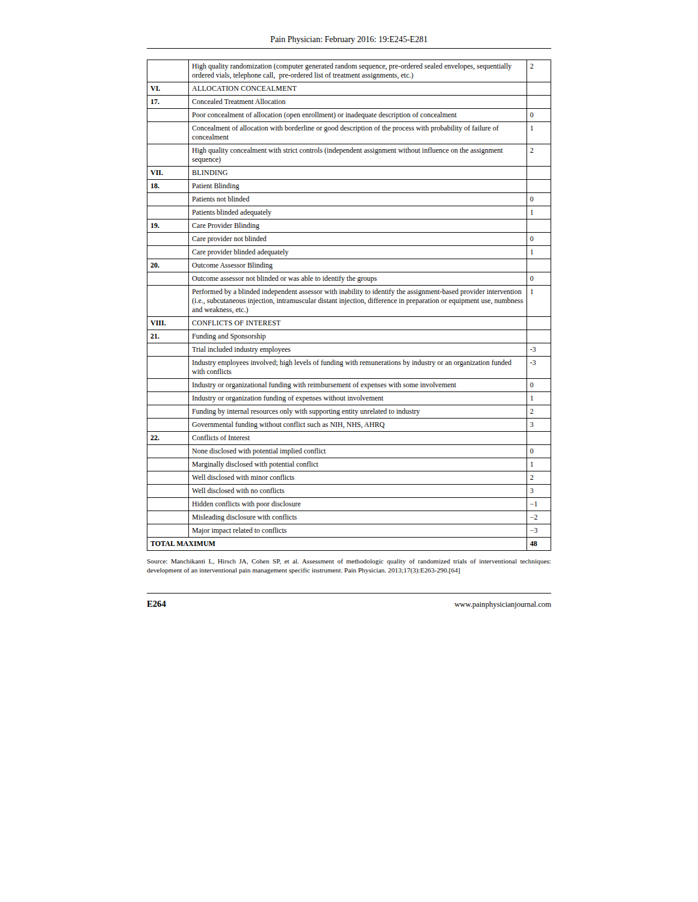Pain Physician: February 2016: 19:E245-E281
| | High quality randomization (computer generated random sequence, pre-ordered sealed envelopes, sequentially ordered vials, telephone call, pre-ordered list of treatment assignments, etc.) | 2 |
| VI. | ALLOCATION CONCEALMENT | |
| 17. | Concealed Treatment Allocation | |
| | Poor concealment of allocation (open enrollment) or inadequate description of concealment | 0 |
| | Concealment of allocation with borderline or good description of the process with probability of failure of concealment | 1 |
| | High quality concealment with strict controls (independent assignment without influence on the assignment sequence) | 2 |
| VII. | BLINDING | |
| 18. | Patient Blinding | |
| | Patients not blinded | 0 |
| | Patients blinded adequately | 1 |
| 19. | Care Provider Blinding | |
| | Care provider not blinded | 0 |
| | Care provider blinded adequately | 1 |
| 20. | Outcome Assessor Blinding | |
| | Outcome assessor not blinded or was able to identify the groups | 0 |
| | Performed by a blinded independent assessor with inability to identify the assignment-based provider intervention (i.e., subcutaneous injection, intramuscular distant injection, difference in preparation or equipment use, numbness and weakness, etc.) | 1 |
| VIII. | CONFLICTS OF INTEREST | |
| 21. | Funding and Sponsorship | |
| | Trial included industry employees | -3 |
| | Industry employees involved; high levels of funding with remunerations by industry or an organization funded with conflicts | -3 |
| | Industry or organizational funding with reimbursement of expenses with some involvement | 0 |
| | Industry or organization funding of expenses without involvement | 1 |
| | Funding by internal resources only with supporting entity unrelated to industry | 2 |
| | Governmental funding without conflict such as NIH, NHS, AHRQ | 3 |
| 22. | Conflicts of Interest | |
| | None disclosed with potential implied conflict | 0 |
| | Marginally disclosed with potential conflict | 1 |
| | Well disclosed with minor conflicts | 2 |
| | Well disclosed with no conflicts | 3 |
| | Hidden conflicts with poor disclosure | −1 |
| | Misleading disclosure with conflicts | −2 |
| | Major impact related to conflicts | −3 |
| TOTAL MAXIMUM | 48 |
Source: Manchikanti L, Hirsch JA, Cohen SP, et al. Assessment of methodologic quality of randomized trials of interventional techniques: development of an interventional pain management specific instrument. Pain Physician. 2013;17(3):E263-290.[64]
E264 www.painphysicianjournal.com